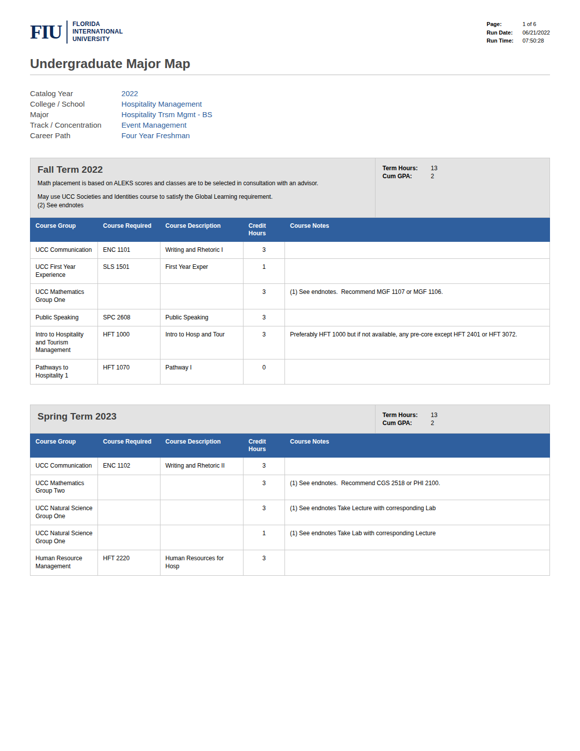FIU
FLORIDA
INTERNATIONAL
UNIVERSITY
| Page: | 1 of 6 |
| Run Date: | 06/21/2022 |
| Run Time: | 07:50:28 |
Undergraduate Major Map
| Catalog Year | 2022 |
| College / School | Hospitality Management |
| Major | Hospitality Trsm Mgmt - BS |
| Track / Concentration | Event Management |
| Career Path | Four Year Freshman |
Fall Term 2022
Math placement is based on ALEKS scores and classes are to be selected in consultation with an advisor.
May use UCC Societies and Identities course to satisfy the Global Learning requirement.
(2) See endnotes
| Term Hours: | 13 |
| Cum GPA: | 2 |
| Course Group | Course Required | Course Description | Credit Hours | Course Notes |
| --- | --- | --- | --- | --- |
| UCC Communication | ENC 1101 | Writing and Rhetoric I | 3 | |
| UCC First Year Experience | SLS 1501 | First Year Exper | 1 | |
| UCC Mathematics Group One | | | 3 | (1) See endnotes. Recommend MGF 1107 or MGF 1106. |
| Public Speaking | SPC 2608 | Public Speaking | 3 | |
| Intro to Hospitality and Tourism Management | HFT 1000 | Intro to Hosp and Tour | 3 | Preferably HFT 1000 but if not available, any pre-core except HFT 2401 or HFT 3072. |
| Pathways to Hospitality 1 | HFT 1070 | Pathway I | 0 | |
Spring Term 2023
| Term Hours: | 13 |
| Cum GPA: | 2 |
| Course Group | Course Required | Course Description | Credit Hours | Course Notes |
| --- | --- | --- | --- | --- |
| UCC Communication | ENC 1102 | Writing and Rhetoric II | 3 | |
| UCC Mathematics Group Two | | | 3 | (1) See endnotes. Recommend CGS 2518 or PHI 2100. |
| UCC Natural Science Group One | | | 3 | (1) See endnotes Take Lecture with corresponding Lab |
| UCC Natural Science Group One | | | 1 | (1) See endnotes Take Lab with corresponding Lecture |
| Human Resource Management | HFT 2220 | Human Resources for Hosp | 3 | |